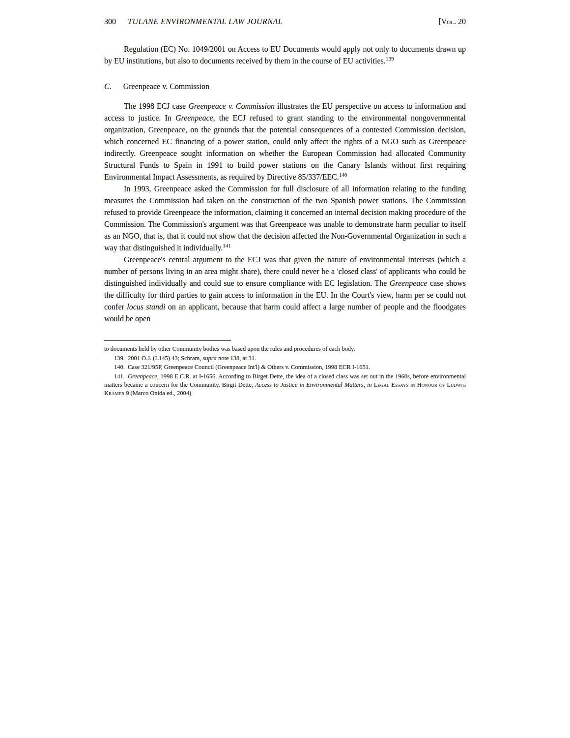300 TULANE ENVIRONMENTAL LAW JOURNAL [Vol. 20
Regulation (EC) No. 1049/2001 on Access to EU Documents would apply not only to documents drawn up by EU institutions, but also to documents received by them in the course of EU activities.139
C. Greenpeace v. Commission
The 1998 ECJ case Greenpeace v. Commission illustrates the EU perspective on access to information and access to justice. In Greenpeace, the ECJ refused to grant standing to the environmental nongovernmental organization, Greenpeace, on the grounds that the potential consequences of a contested Commission decision, which concerned EC financing of a power station, could only affect the rights of a NGO such as Greenpeace indirectly. Greenpeace sought information on whether the European Commission had allocated Community Structural Funds to Spain in 1991 to build power stations on the Canary Islands without first requiring Environmental Impact Assessments, as required by Directive 85/337/EEC.140
In 1993, Greenpeace asked the Commission for full disclosure of all information relating to the funding measures the Commission had taken on the construction of the two Spanish power stations. The Commission refused to provide Greenpeace the information, claiming it concerned an internal decision making procedure of the Commission. The Commission's argument was that Greenpeace was unable to demonstrate harm peculiar to itself as an NGO, that is, that it could not show that the decision affected the Non-Governmental Organization in such a way that distinguished it individually.141
Greenpeace's central argument to the ECJ was that given the nature of environmental interests (which a number of persons living in an area might share), there could never be a 'closed class' of applicants who could be distinguished individually and could sue to ensure compliance with EC legislation. The Greenpeace case shows the difficulty for third parties to gain access to information in the EU. In the Court's view, harm per se could not confer locus standi on an applicant, because that harm could affect a large number of people and the floodgates would be open
to documents held by other Community bodies was based upon the rules and procedures of each body.
139. 2001 O.J. (L145) 43; Schram, supra note 138, at 31.
140. Case 321/95P, Greenpeace Council (Greenpeace Int'l) & Others v. Commission, 1998 ECR I-1651.
141. Greenpeace, 1998 E.C.R. at I-1656. According to Birget Dette, the idea of a closed class was set out in the 1960s, before environmental matters became a concern for the Community. Birgit Dette, Access to Justice in Environmental Matters, in Legal Essays in Honour of Ludwig Krämer 9 (Marco Onida ed., 2004).